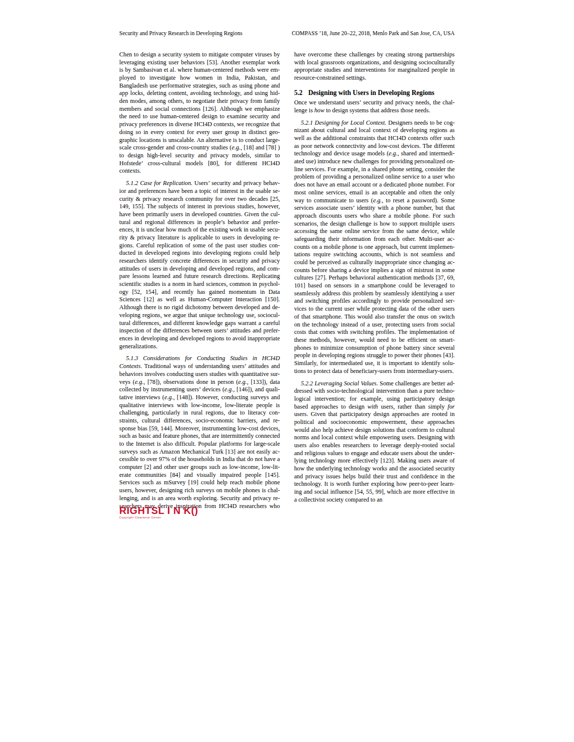Security and Privacy Research in Developing Regions
COMPASS ’18, June 20–22, 2018, Menlo Park and San Jose, CA, USA
Chen to design a security system to mitigate computer viruses by leveraging existing user behaviors [53]. Another exemplar work is by Sambasivan et al. where human-centered methods were employed to investigate how women in India, Pakistan, and Bangladesh use performative strategies, such as using phone and app locks, deleting content, avoiding technology, and using hidden modes, among others, to negotiate their privacy from family members and social connections [126]. Although we emphasize the need to use human-centered design to examine security and privacy preferences in diverse HCI4D contexts, we recognize that doing so in every context for every user group in distinct geographic locations is unscalable. An alternative is to conduct large-scale cross-gender and cross-country studies (e.g., [18] and [78] ) to design high-level security and privacy models, similar to Hofstede’ cross-cultural models [80], for different HCI4D contexts.
5.1.2 Case for Replication. Users’ security and privacy behavior and preferences have been a topic of interest in the usable security & privacy research community for over two decades [25, 149, 155]. The subjects of interest in previous studies, however, have been primarily users in developed countries. Given the cultural and regional differences in people’s behavior and preferences, it is unclear how much of the existing work in usable security & privacy literature is applicable to users in developing regions. Careful replication of some of the past user studies conducted in developed regions into developing regions could help researchers identify concrete differences in security and privacy attitudes of users in developing and developed regions, and compare lessons learned and future research directions. Replicating scientific studies is a norm in hard sciences, common in psychology [52, 154], and recently has gained momentum in Data Sciences [12] as well as Human-Computer Interaction [150]. Although there is no rigid dichotomy between developed and developing regions, we argue that unique technology use, sociocultural differences, and different knowledge gaps warrant a careful inspection of the differences between users’ attitudes and preferences in developing and developed regions to avoid inappropriate generalizations.
5.1.3 Considerations for Conducting Studies in HCI4D Contexts. Traditional ways of understanding users’ attitudes and behaviors involves conducting users studies with quantitative surveys (e.g., [78]), observations done in person (e.g., [133]), data collected by instrumenting users’ devices (e.g., [146]), and qualitative interviews (e.g., [148]). However, conducting surveys and qualitative interviews with low-income, low-literate people is challenging, particularly in rural regions, due to literacy constraints, cultural differences, socio-economic barriers, and response bias [59, 144]. Moreover, instrumenting low-cost devices, such as basic and feature phones, that are intermittently connected to the Internet is also difficult. Popular platforms for large-scale surveys such as Amazon Mechanical Turk [13] are not easily accessible to over 97% of the households in India that do not have a computer [2] and other user groups such as low-income, low-literate communities [84] and visually impaired people [145]. Services such as mSurvey [19] could help reach mobile phone users, however, designing rich surveys on mobile phones is challenging, and is an area worth exploring. Security and privacy researchers may derive inspiration from HCI4D researchers who have overcome these challenges by creating strong partnerships with local grassroots organizations, and designing socioculturally appropriate studies and interventions for marginalized people in resource-constrained settings.
5.2 Designing with Users in Developing Regions
Once we understand users’ security and privacy needs, the challenge is how to design systems that address those needs.
5.2.1 Designing for Local Context. Designers needs to be cognizant about cultural and local context of developing regions as well as the additional constraints that HCI4D contexts offer such as poor network connectivity and low-cost devices. The different technology and device usage models (e.g., shared and intermediated use) introduce new challenges for providing personalized online services. For example, in a shared phone setting, consider the problem of providing a personalized online service to a user who does not have an email account or a dedicated phone number. For most online services, email is an acceptable and often the only way to communicate to users (e.g., to reset a password). Some services associate users’ identity with a phone number, but that approach discounts users who share a mobile phone. For such scenarios, the design challenge is how to support multiple users accessing the same online service from the same device, while safeguarding their information from each other. Multi-user accounts on a mobile phone is one approach, but current implementations require switching accounts, which is not seamless and could be perceived as culturally inappropriate since changing accounts before sharing a device implies a sign of mistrust in some cultures [27]. Perhaps behavioral authentication methods [37, 69, 101] based on sensors in a smartphone could be leveraged to seamlessly address this problem by seamlessly identifying a user and switching profiles accordingly to provide personalized services to the current user while protecting data of the other users of that smartphone. This would also transfer the onus on switch on the technology instead of a user, protecting users from social costs that comes with switching profiles. The implementation of these methods, however, would need to be efficient on smartphones to minimize consumption of phone battery since several people in developing regions struggle to power their phones [43]. Similarly, for intermediated use, it is important to identify solutions to protect data of beneficiary-users from intermediary-users.
5.2.2 Leveraging Social Values. Some challenges are better addressed with socio-technological intervention than a pure technological intervention; for example, using participatory design based approaches to design with users, rather than simply for users. Given that participatory design approaches are rooted in political and socioeconomic empowerment, these approaches would also help achieve design solutions that conform to cultural norms and local context while empowering users. Designing with users also enables researchers to leverage deeply-rooted social and religious values to engage and educate users about the underlying technology more effectively [123]. Making users aware of how the underlying technology works and the associated security and privacy issues helps build their trust and confidence in the technology. It is worth further exploring how peer-to-peer learning and social influence [54, 55, 99], which are more effective in a collectivist society compared to an
RIGHTSL I N K()Copyright Clearance Center